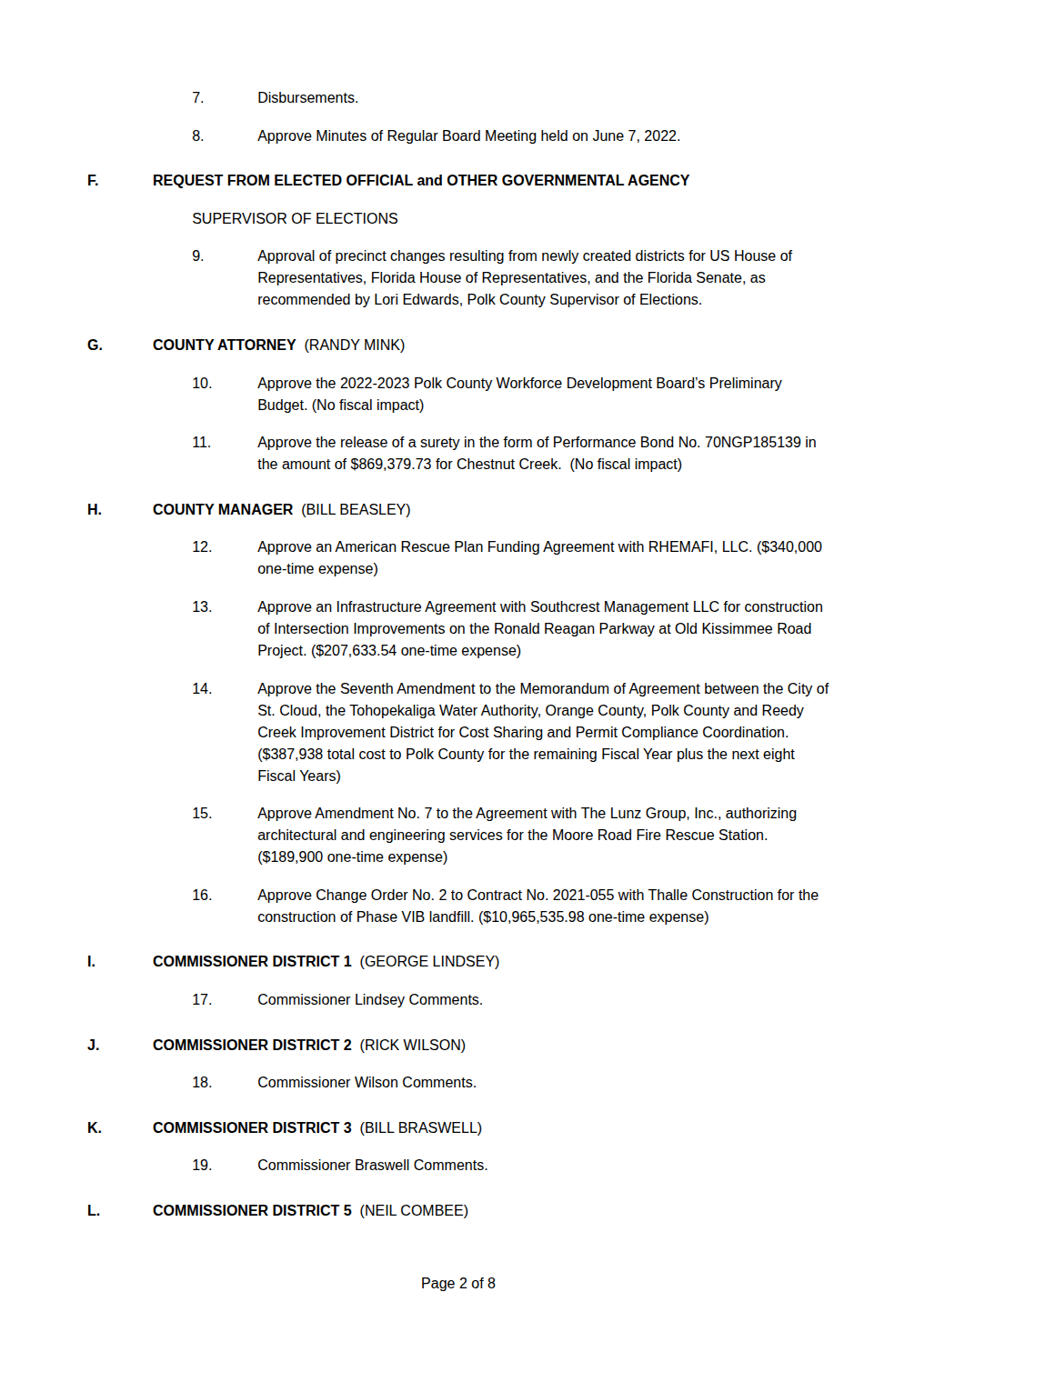7.
Disbursements.
8.
Approve Minutes of Regular Board Meeting held on June 7, 2022.
F.
REQUEST FROM ELECTED OFFICIAL and OTHER GOVERNMENTAL AGENCY
SUPERVISOR OF ELECTIONS
9.
Approval of precinct changes resulting from newly created districts for US House of Representatives, Florida House of Representatives, and the Florida Senate, as recommended by Lori Edwards, Polk County Supervisor of Elections.
G.
COUNTY ATTORNEY (RANDY MINK)
10.
Approve the 2022-2023 Polk County Workforce Development Board’s Preliminary Budget. (No fiscal impact)
11.
Approve the release of a surety in the form of Performance Bond No. 70NGP185139 in the amount of $869,379.73 for Chestnut Creek. (No fiscal impact)
H.
COUNTY MANAGER (BILL BEASLEY)
12.
Approve an American Rescue Plan Funding Agreement with RHEMAFI, LLC. ($340,000 one-time expense)
13.
Approve an Infrastructure Agreement with Southcrest Management LLC for construction of Intersection Improvements on the Ronald Reagan Parkway at Old Kissimmee Road Project. ($207,633.54 one-time expense)
14.
Approve the Seventh Amendment to the Memorandum of Agreement between the City of St. Cloud, the Tohopekaliga Water Authority, Orange County, Polk County and Reedy Creek Improvement District for Cost Sharing and Permit Compliance Coordination. ($387,938 total cost to Polk County for the remaining Fiscal Year plus the next eight Fiscal Years)
15.
Approve Amendment No. 7 to the Agreement with The Lunz Group, Inc., authorizing architectural and engineering services for the Moore Road Fire Rescue Station. ($189,900 one-time expense)
16.
Approve Change Order No. 2 to Contract No. 2021-055 with Thalle Construction for the construction of Phase VIB landfill. ($10,965,535.98 one-time expense)
I.
COMMISSIONER DISTRICT 1 (GEORGE LINDSEY)
17.
Commissioner Lindsey Comments.
J.
COMMISSIONER DISTRICT 2 (RICK WILSON)
18.
Commissioner Wilson Comments.
K.
COMMISSIONER DISTRICT 3 (BILL BRASWELL)
19.
Commissioner Braswell Comments.
L.
COMMISSIONER DISTRICT 5 (NEIL COMBEE)
Page 2 of 8